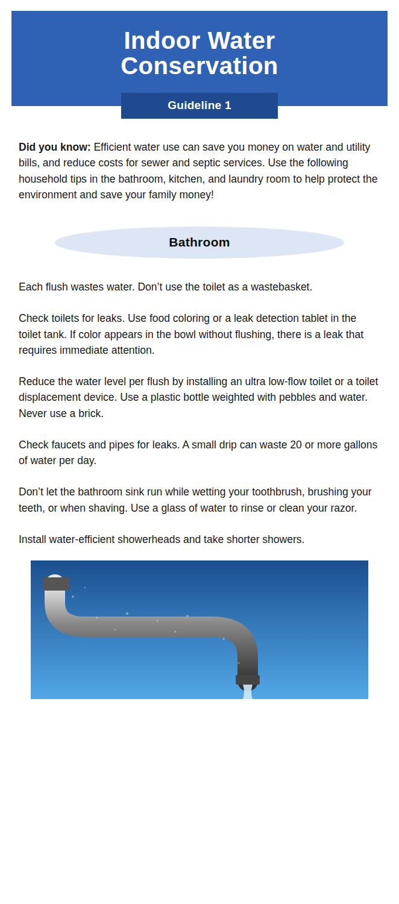Indoor Water
Conservation
Guideline 1
Did you know: Efficient water use can save you money on water and utility bills, and reduce costs for sewer and septic services. Use the following household tips in the bathroom, kitchen, and laundry room to help protect the environment and save your family money!
Bathroom
Each flush wastes water. Don’t use the toilet as a wastebasket.
Check toilets for leaks. Use food coloring or a leak detection tablet in the toilet tank. If color appears in the bowl without flushing, there is a leak that requires immediate attention.
Reduce the water level per flush by installing an ultra low-flow toilet or a toilet displacement device. Use a plastic bottle weighted with pebbles and water. Never use a brick.
Check faucets and pipes for leaks. A small drip can waste 20 or more gallons of water per day.
Don’t let the bathroom sink run while wetting your toothbrush, brushing your teeth, or when shaving. Use a glass of water to rinse or clean your razor.
Install water-efficient showerheads and take shorter showers.